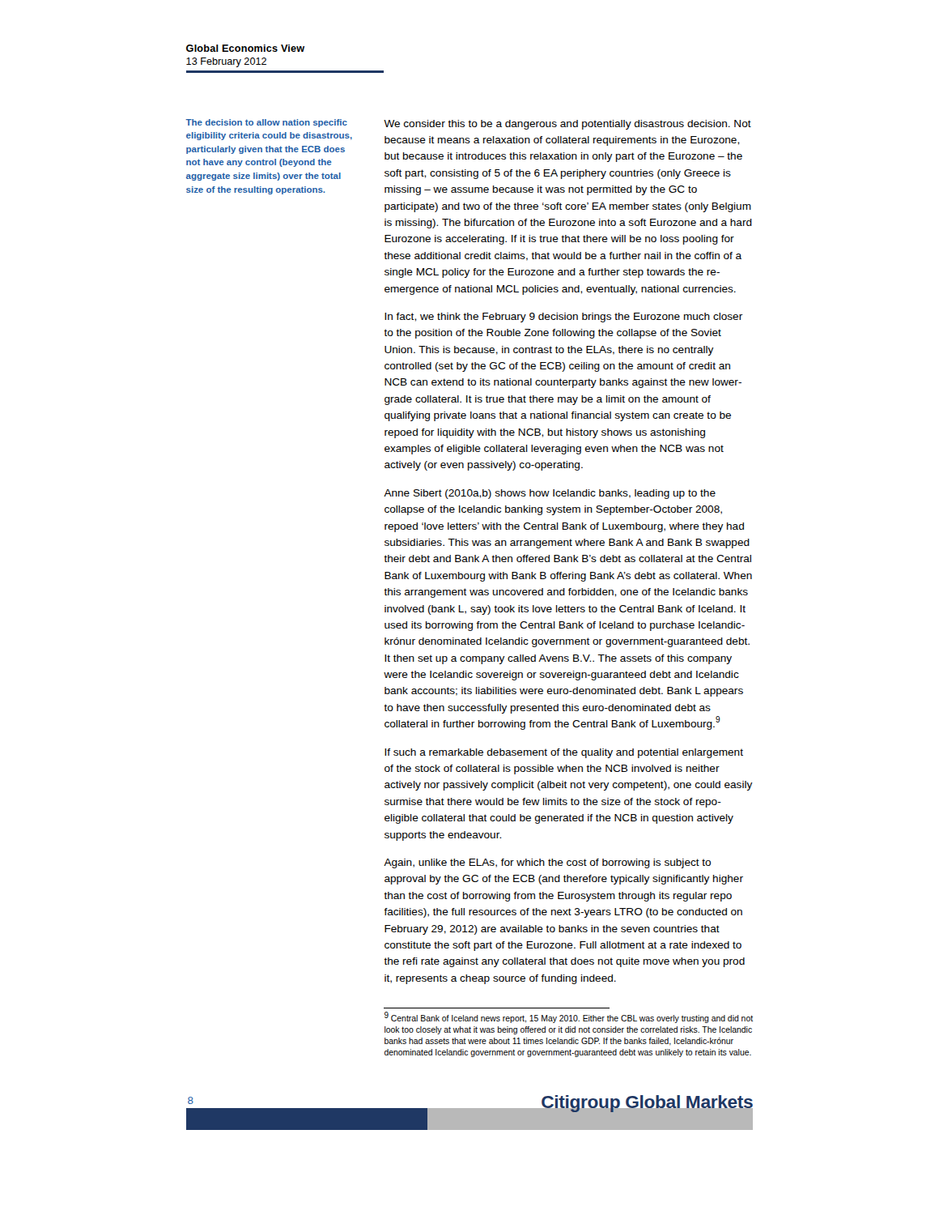Global Economics View
13 February 2012
The decision to allow nation specific eligibility criteria could be disastrous, particularly given that the ECB does not have any control (beyond the aggregate size limits) over the total size of the resulting operations.
We consider this to be a dangerous and potentially disastrous decision. Not because it means a relaxation of collateral requirements in the Eurozone, but because it introduces this relaxation in only part of the Eurozone – the soft part, consisting of 5 of the 6 EA periphery countries (only Greece is missing – we assume because it was not permitted by the GC to participate) and two of the three ‘soft core’ EA member states (only Belgium is missing). The bifurcation of the Eurozone into a soft Eurozone and a hard Eurozone is accelerating. If it is true that there will be no loss pooling for these additional credit claims, that would be a further nail in the coffin of a single MCL policy for the Eurozone and a further step towards the re-emergence of national MCL policies and, eventually, national currencies.
In fact, we think the February 9 decision brings the Eurozone much closer to the position of the Rouble Zone following the collapse of the Soviet Union. This is because, in contrast to the ELAs, there is no centrally controlled (set by the GC of the ECB) ceiling on the amount of credit an NCB can extend to its national counterparty banks against the new lower-grade collateral. It is true that there may be a limit on the amount of qualifying private loans that a national financial system can create to be repoed for liquidity with the NCB, but history shows us astonishing examples of eligible collateral leveraging even when the NCB was not actively (or even passively) co-operating.
Anne Sibert (2010a,b) shows how Icelandic banks, leading up to the collapse of the Icelandic banking system in September-October 2008, repoed ‘love letters’ with the Central Bank of Luxembourg, where they had subsidiaries. This was an arrangement where Bank A and Bank B swapped their debt and Bank A then offered Bank B’s debt as collateral at the Central Bank of Luxembourg with Bank B offering Bank A’s debt as collateral. When this arrangement was uncovered and forbidden, one of the Icelandic banks involved (bank L, say) took its love letters to the Central Bank of Iceland. It used its borrowing from the Central Bank of Iceland to purchase Icelandic-krónur denominated Icelandic government or government-guaranteed debt. It then set up a company called Avens B.V.. The assets of this company were the Icelandic sovereign or sovereign-guaranteed debt and Icelandic bank accounts; its liabilities were euro-denominated debt. Bank L appears to have then successfully presented this euro-denominated debt as collateral in further borrowing from the Central Bank of Luxembourg.9
If such a remarkable debasement of the quality and potential enlargement of the stock of collateral is possible when the NCB involved is neither actively nor passively complicit (albeit not very competent), one could easily surmise that there would be few limits to the size of the stock of repo-eligible collateral that could be generated if the NCB in question actively supports the endeavour.
Again, unlike the ELAs, for which the cost of borrowing is subject to approval by the GC of the ECB (and therefore typically significantly higher than the cost of borrowing from the Eurosystem through its regular repo facilities), the full resources of the next 3-years LTRO (to be conducted on February 29, 2012) are available to banks in the seven countries that constitute the soft part of the Eurozone. Full allotment at a rate indexed to the refi rate against any collateral that does not quite move when you prod it, represents a cheap source of funding indeed.
9 Central Bank of Iceland news report, 15 May 2010. Either the CBL was overly trusting and did not look too closely at what it was being offered or it did not consider the correlated risks. The Icelandic banks had assets that were about 11 times Icelandic GDP. If the banks failed, Icelandic-krónur denominated Icelandic government or government-guaranteed debt was unlikely to retain its value.
8
Citigroup Global Markets